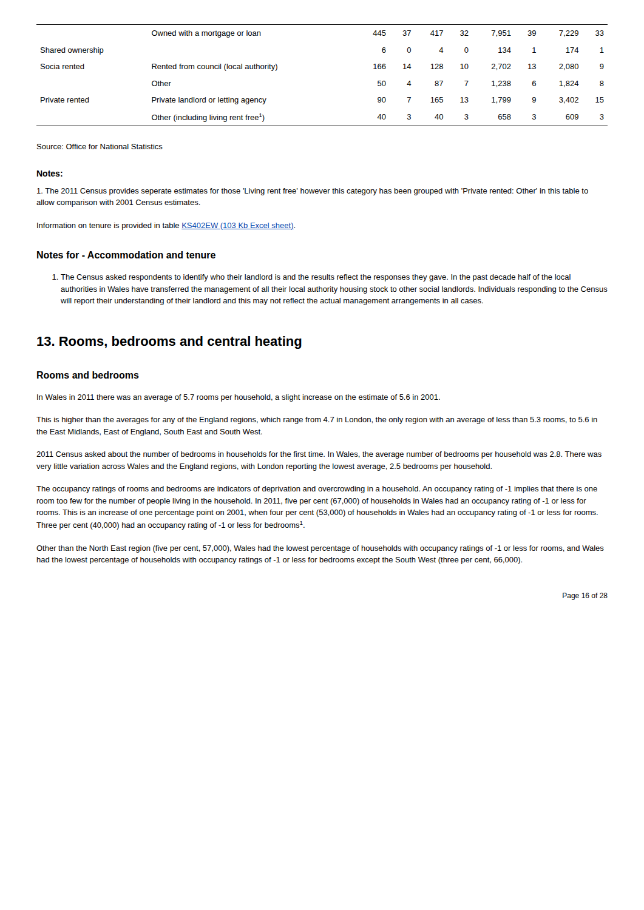| | Owned with a mortgage or loan | 445 | 37 | 417 | 32 | 7,951 | 39 | 7,229 | 33 |
| Shared ownership | | 6 | 0 | 4 | 0 | 134 | 1 | 174 | 1 |
| Socia rented | Rented from council (local authority) | 166 | 14 | 128 | 10 | 2,702 | 13 | 2,080 | 9 |
| | Other | 50 | 4 | 87 | 7 | 1,238 | 6 | 1,824 | 8 |
| Private rented | Private landlord or letting agency | 90 | 7 | 165 | 13 | 1,799 | 9 | 3,402 | 15 |
| | Other (including living rent free 1 ) | 40 | 3 | 40 | 3 | 658 | 3 | 609 | 3 |
Source: Office for National Statistics
Notes:
1. The 2011 Census provides seperate estimates for those 'Living rent free' however this category has been grouped with 'Private rented: Other' in this table to allow comparison with 2001 Census estimates.
Information on tenure is provided in table KS402EW (103 Kb Excel sheet).
Notes for - Accommodation and tenure
The Census asked respondents to identify who their landlord is and the results reflect the responses they gave. In the past decade half of the local authorities in Wales have transferred the management of all their local authority housing stock to other social landlords. Individuals responding to the Census will report their understanding of their landlord and this may not reflect the actual management arrangements in all cases.
13. Rooms, bedrooms and central heating
Rooms and bedrooms
In Wales in 2011 there was an average of 5.7 rooms per household, a slight increase on the estimate of 5.6 in 2001.
This is higher than the averages for any of the England regions, which range from 4.7 in London, the only region with an average of less than 5.3 rooms, to 5.6 in the East Midlands, East of England, South East and South West.
2011 Census asked about the number of bedrooms in households for the first time. In Wales, the average number of bedrooms per household was 2.8. There was very little variation across Wales and the England regions, with London reporting the lowest average, 2.5 bedrooms per household.
The occupancy ratings of rooms and bedrooms are indicators of deprivation and overcrowding in a household. An occupancy rating of -1 implies that there is one room too few for the number of people living in the household. In 2011, five per cent (67,000) of households in Wales had an occupancy rating of -1 or less for rooms. This is an increase of one percentage point on 2001, when four per cent (53,000) of households in Wales had an occupancy rating of -1 or less for rooms. Three per cent (40,000) had an occupancy rating of -1 or less for bedrooms1.
Other than the North East region (five per cent, 57,000), Wales had the lowest percentage of households with occupancy ratings of -1 or less for rooms, and Wales had the lowest percentage of households with occupancy ratings of -1 or less for bedrooms except the South West (three per cent, 66,000).
Page 16 of 28